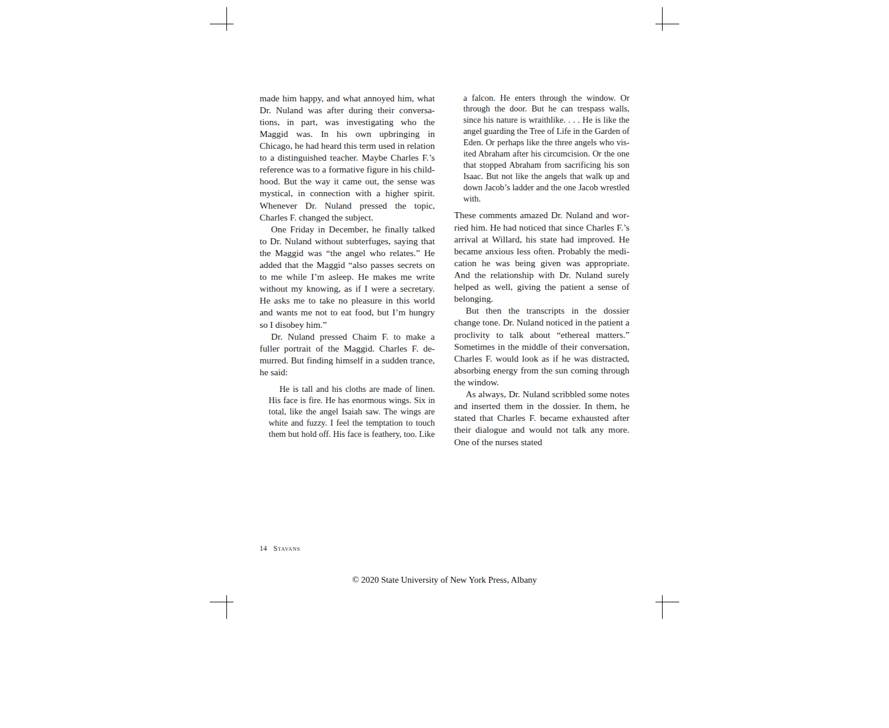made him happy, and what annoyed him, what Dr. Nuland was after during their conversations, in part, was investigating who the Maggid was. In his own upbringing in Chicago, he had heard this term used in relation to a distinguished teacher. Maybe Charles F.’s reference was to a formative figure in his childhood. But the way it came out, the sense was mystical, in connection with a higher spirit. Whenever Dr. Nuland pressed the topic, Charles F. changed the subject.
One Friday in December, he finally talked to Dr. Nuland without subterfuges, saying that the Maggid was “the angel who relates.” He added that the Maggid “also passes secrets on to me while I’m asleep. He makes me write without my knowing, as if I were a secretary. He asks me to take no pleasure in this world and wants me not to eat food, but I’m hungry so I disobey him.”
Dr. Nuland pressed Chaim F. to make a fuller portrait of the Maggid. Charles F. demurred. But finding himself in a sudden trance, he said:
He is tall and his cloths are made of linen. His face is fire. He has enormous wings. Six in total, like the angel Isaiah saw. The wings are white and fuzzy. I feel the temptation to touch them but hold off. His face is feathery, too. Like a falcon. He enters through the window. Or through the door. But he can trespass walls, since his nature is wraithlike. . . . He is like the angel guarding the Tree of Life in the Garden of Eden. Or perhaps like the three angels who visited Abraham after his circumcision. Or the one that stopped Abraham from sacrificing his son Isaac. But not like the angels that walk up and down Jacob’s ladder and the one Jacob wrestled with.
These comments amazed Dr. Nuland and worried him. He had noticed that since Charles F.’s arrival at Willard, his state had improved. He became anxious less often. Probably the medication he was being given was appropriate. And the relationship with Dr. Nuland surely helped as well, giving the patient a sense of belonging.
But then the transcripts in the dossier change tone. Dr. Nuland noticed in the patient a proclivity to talk about “ethereal matters.” Sometimes in the middle of their conversation, Charles F. would look as if he was distracted, absorbing energy from the sun coming through the window.
As always, Dr. Nuland scribbled some notes and inserted them in the dossier. In them, he stated that Charles F. became exhausted after their dialogue and would not talk any more. One of the nurses stated
14 Stavans
© 2020 State University of New York Press, Albany